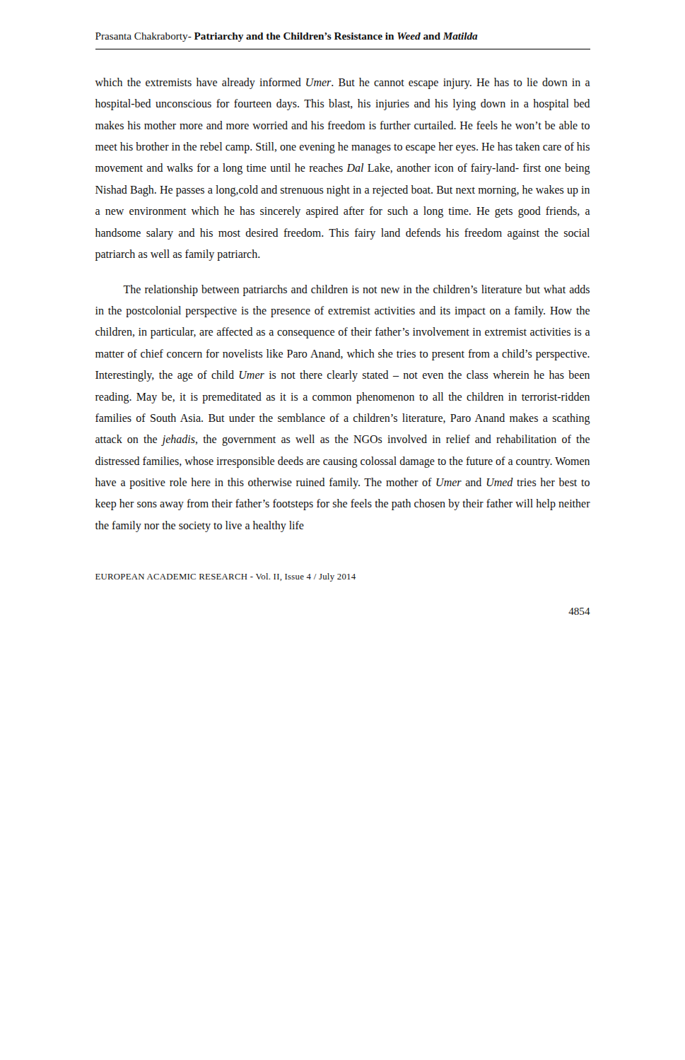Prasanta Chakraborty- Patriarchy and the Children’s Resistance in Weed and Matilda
which the extremists have already informed Umer. But he cannot escape injury. He has to lie down in a hospital-bed unconscious for fourteen days. This blast, his injuries and his lying down in a hospital bed makes his mother more and more worried and his freedom is further curtailed. He feels he won’t be able to meet his brother in the rebel camp. Still, one evening he manages to escape her eyes. He has taken care of his movement and walks for a long time until he reaches Dal Lake, another icon of fairy-land- first one being Nishad Bagh. He passes a long,cold and strenuous night in a rejected boat. But next morning, he wakes up in a new environment which he has sincerely aspired after for such a long time. He gets good friends, a handsome salary and his most desired freedom. This fairy land defends his freedom against the social patriarch as well as family patriarch.
The relationship between patriarchs and children is not new in the children’s literature but what adds in the postcolonial perspective is the presence of extremist activities and its impact on a family. How the children, in particular, are affected as a consequence of their father’s involvement in extremist activities is a matter of chief concern for novelists like Paro Anand, which she tries to present from a child’s perspective. Interestingly, the age of child Umer is not there clearly stated – not even the class wherein he has been reading. May be, it is premeditated as it is a common phenomenon to all the children in terrorist-ridden families of South Asia. But under the semblance of a children’s literature, Paro Anand makes a scathing attack on the jehadis, the government as well as the NGOs involved in relief and rehabilitation of the distressed families, whose irresponsible deeds are causing colossal damage to the future of a country. Women have a positive role here in this otherwise ruined family. The mother of Umer and Umed tries her best to keep her sons away from their father’s footsteps for she feels the path chosen by their father will help neither the family nor the society to live a healthy life
EUROPEAN ACADEMIC RESEARCH - Vol. II, Issue 4 / July 2014
4854